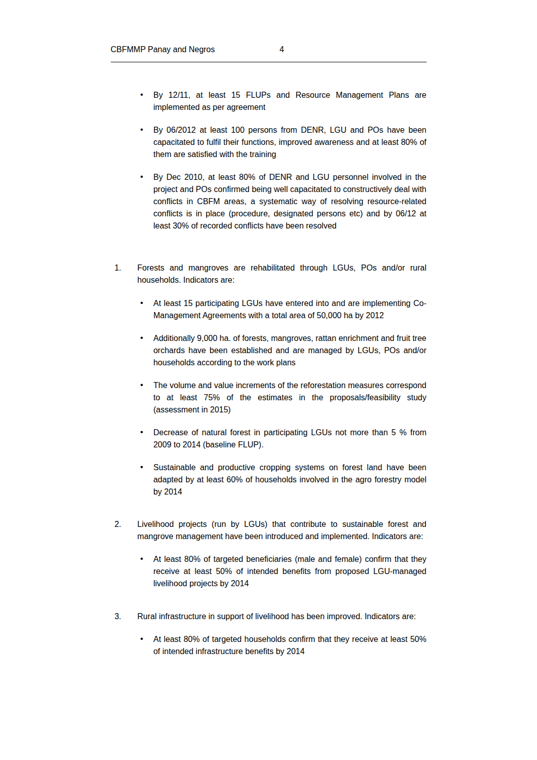CBFMMP Panay and Negros
4
By 12/11, at least 15 FLUPs and Resource Management Plans are implemented as per agreement
By 06/2012 at least 100 persons from DENR, LGU and POs have been capacitated to fulfil their functions, improved awareness and at least 80% of them are satisfied with the training
By Dec 2010, at least 80% of DENR and LGU personnel involved in the project and POs confirmed being well capacitated to constructively deal with conflicts in CBFM areas, a systematic way of resolving resource-related conflicts is in place (procedure, designated persons etc) and by 06/12 at least 30% of recorded conflicts have been resolved
Forests and mangroves are rehabilitated through LGUs, POs and/or rural households. Indicators are:
At least 15 participating LGUs have entered into and are implementing Co-Management Agreements with a total area of 50,000 ha by 2012
Additionally 9,000 ha. of forests, mangroves, rattan enrichment and fruit tree orchards have been established and are managed by LGUs, POs and/or households according to the work plans
The volume and value increments of the reforestation measures correspond to at least 75% of the estimates in the proposals/feasibility study (assessment in 2015)
Decrease of natural forest in participating LGUs not more than 5 % from 2009 to 2014 (baseline FLUP).
Sustainable and productive cropping systems on forest land have been adapted by at least 60% of households involved in the agro forestry model by 2014
Livelihood projects (run by LGUs) that contribute to sustainable forest and mangrove management have been introduced and implemented. Indicators are:
At least 80% of targeted beneficiaries (male and female) confirm that they receive at least 50% of intended benefits from proposed LGU-managed livelihood projects by 2014
Rural infrastructure in support of livelihood has been improved. Indicators are:
At least 80% of targeted households confirm that they receive at least 50% of intended infrastructure benefits by 2014